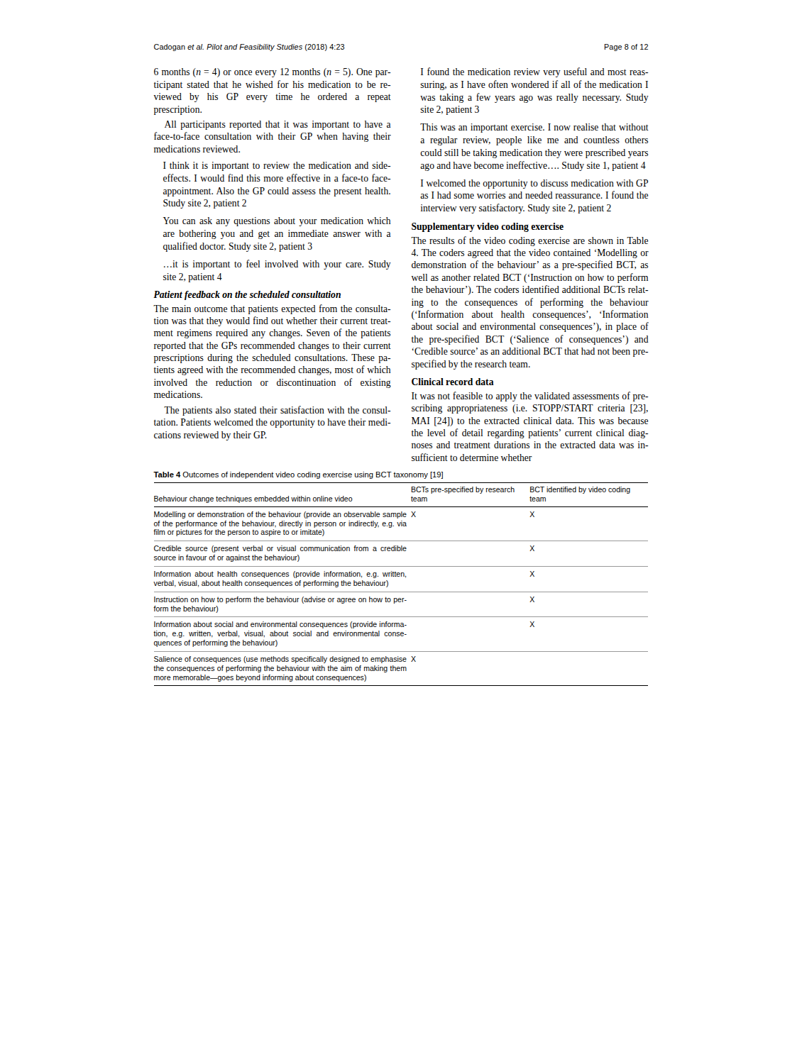Cadogan et al. Pilot and Feasibility Studies (2018) 4:23
Page 8 of 12
6 months (n = 4) or once every 12 months (n = 5). One participant stated that he wished for his medication to be reviewed by his GP every time he ordered a repeat prescription.
All participants reported that it was important to have a face-to-face consultation with their GP when having their medications reviewed.
I think it is important to review the medication and side-effects. I would find this more effective in a face-to face-appointment. Also the GP could assess the present health. Study site 2, patient 2
You can ask any questions about your medication which are bothering you and get an immediate answer with a qualified doctor. Study site 2, patient 3
…it is important to feel involved with your care. Study site 2, patient 4
Patient feedback on the scheduled consultation
The main outcome that patients expected from the consultation was that they would find out whether their current treatment regimens required any changes. Seven of the patients reported that the GPs recommended changes to their current prescriptions during the scheduled consultations. These patients agreed with the recommended changes, most of which involved the reduction or discontinuation of existing medications.
The patients also stated their satisfaction with the consultation. Patients welcomed the opportunity to have their medications reviewed by their GP.
I found the medication review very useful and most reassuring, as I have often wondered if all of the medication I was taking a few years ago was really necessary. Study site 2, patient 3
This was an important exercise. I now realise that without a regular review, people like me and countless others could still be taking medication they were prescribed years ago and have become ineffective…. Study site 1, patient 4
I welcomed the opportunity to discuss medication with GP as I had some worries and needed reassurance. I found the interview very satisfactory. Study site 2, patient 2
Supplementary video coding exercise
The results of the video coding exercise are shown in Table 4. The coders agreed that the video contained ‘Modelling or demonstration of the behaviour’ as a pre-specified BCT, as well as another related BCT (‘Instruction on how to perform the behaviour’). The coders identified additional BCTs relating to the consequences of performing the behaviour (‘Information about health consequences’, ‘Information about social and environmental consequences’), in place of the pre-specified BCT (‘Salience of consequences’) and ‘Credible source’ as an additional BCT that had not been pre-specified by the research team.
Clinical record data
It was not feasible to apply the validated assessments of prescribing appropriateness (i.e. STOPP/START criteria [23], MAI [24]) to the extracted clinical data. This was because the level of detail regarding patients’ current clinical diagnoses and treatment durations in the extracted data was insufficient to determine whether
Table 4 Outcomes of independent video coding exercise using BCT taxonomy [19]
| Behaviour change techniques embedded within online video | BCTs pre-specified by research team | BCT identified by video coding team |
| --- | --- | --- |
| Modelling or demonstration of the behaviour (provide an observable sample of the performance of the behaviour, directly in person or indirectly, e.g. via film or pictures for the person to aspire to or imitate) | X | X |
| Credible source (present verbal or visual communication from a credible source in favour of or against the behaviour) | | X |
| Information about health consequences (provide information, e.g. written, verbal, visual, about health consequences of performing the behaviour) | | X |
| Instruction on how to perform the behaviour (advise or agree on how to perform the behaviour) | | X |
| Information about social and environmental consequences (provide information, e.g. written, verbal, visual, about social and environmental consequences of performing the behaviour) | | X |
| Salience of consequences (use methods specifically designed to emphasise the consequences of performing the behaviour with the aim of making them more memorable—goes beyond informing about consequences) | X | |